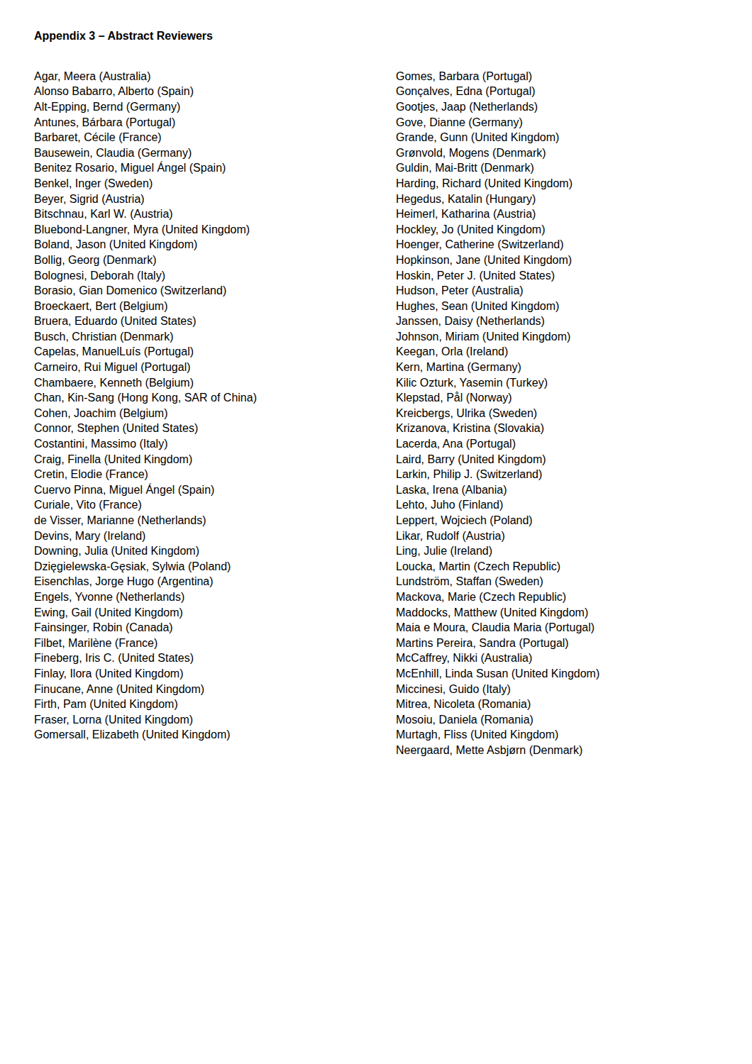Appendix 3 – Abstract Reviewers
Agar, Meera (Australia)
Alonso Babarro, Alberto (Spain)
Alt-Epping, Bernd (Germany)
Antunes, Bárbara (Portugal)
Barbaret, Cécile (France)
Bausewein, Claudia (Germany)
Benitez Rosario, Miguel Ángel (Spain)
Benkel, Inger (Sweden)
Beyer, Sigrid (Austria)
Bitschnau, Karl W. (Austria)
Bluebond-Langner, Myra (United Kingdom)
Boland, Jason (United Kingdom)
Bollig, Georg (Denmark)
Bolognesi, Deborah (Italy)
Borasio, Gian Domenico (Switzerland)
Broeckaert, Bert (Belgium)
Bruera, Eduardo (United States)
Busch, Christian (Denmark)
Capelas, ManuelLuís (Portugal)
Carneiro, Rui Miguel (Portugal)
Chambaere, Kenneth (Belgium)
Chan, Kin-Sang (Hong Kong, SAR of China)
Cohen, Joachim (Belgium)
Connor, Stephen (United States)
Costantini, Massimo (Italy)
Craig, Finella (United Kingdom)
Cretin, Elodie (France)
Cuervo Pinna, Miguel Ángel (Spain)
Curiale, Vito (France)
de Visser, Marianne (Netherlands)
Devins, Mary (Ireland)
Downing, Julia (United Kingdom)
Dzięgielewska-Gęsiak, Sylwia (Poland)
Eisenchlas, Jorge Hugo (Argentina)
Engels, Yvonne (Netherlands)
Ewing, Gail (United Kingdom)
Fainsinger, Robin (Canada)
Filbet, Marilène (France)
Fineberg, Iris C. (United States)
Finlay, Ilora (United Kingdom)
Finucane, Anne (United Kingdom)
Firth, Pam (United Kingdom)
Fraser, Lorna (United Kingdom)
Gomersall, Elizabeth (United Kingdom)
Gomes, Barbara (Portugal)
Gonçalves, Edna (Portugal)
Gootjes, Jaap (Netherlands)
Gove, Dianne (Germany)
Grande, Gunn (United Kingdom)
Grønvold, Mogens (Denmark)
Guldin, Mai-Britt (Denmark)
Harding, Richard (United Kingdom)
Hegedus, Katalin (Hungary)
Heimerl, Katharina (Austria)
Hockley, Jo (United Kingdom)
Hoenger, Catherine (Switzerland)
Hopkinson, Jane (United Kingdom)
Hoskin, Peter J. (United States)
Hudson, Peter (Australia)
Hughes, Sean (United Kingdom)
Janssen, Daisy (Netherlands)
Johnson, Miriam (United Kingdom)
Keegan, Orla (Ireland)
Kern, Martina (Germany)
Kilic Ozturk, Yasemin (Turkey)
Klepstad, Pål (Norway)
Kreicbergs, Ulrika (Sweden)
Krizanova, Kristina (Slovakia)
Lacerda, Ana (Portugal)
Laird, Barry (United Kingdom)
Larkin, Philip J. (Switzerland)
Laska, Irena (Albania)
Lehto, Juho (Finland)
Leppert, Wojciech (Poland)
Likar, Rudolf (Austria)
Ling, Julie (Ireland)
Loucka, Martin (Czech Republic)
Lundström, Staffan (Sweden)
Mackova, Marie (Czech Republic)
Maddocks, Matthew (United Kingdom)
Maia e Moura, Claudia Maria (Portugal)
Martins Pereira, Sandra (Portugal)
McCaffrey, Nikki (Australia)
McEnhill, Linda Susan (United Kingdom)
Miccinesi, Guido (Italy)
Mitrea, Nicoleta (Romania)
Mosoiu, Daniela (Romania)
Murtagh, Fliss (United Kingdom)
Neergaard, Mette Asbjørn (Denmark)